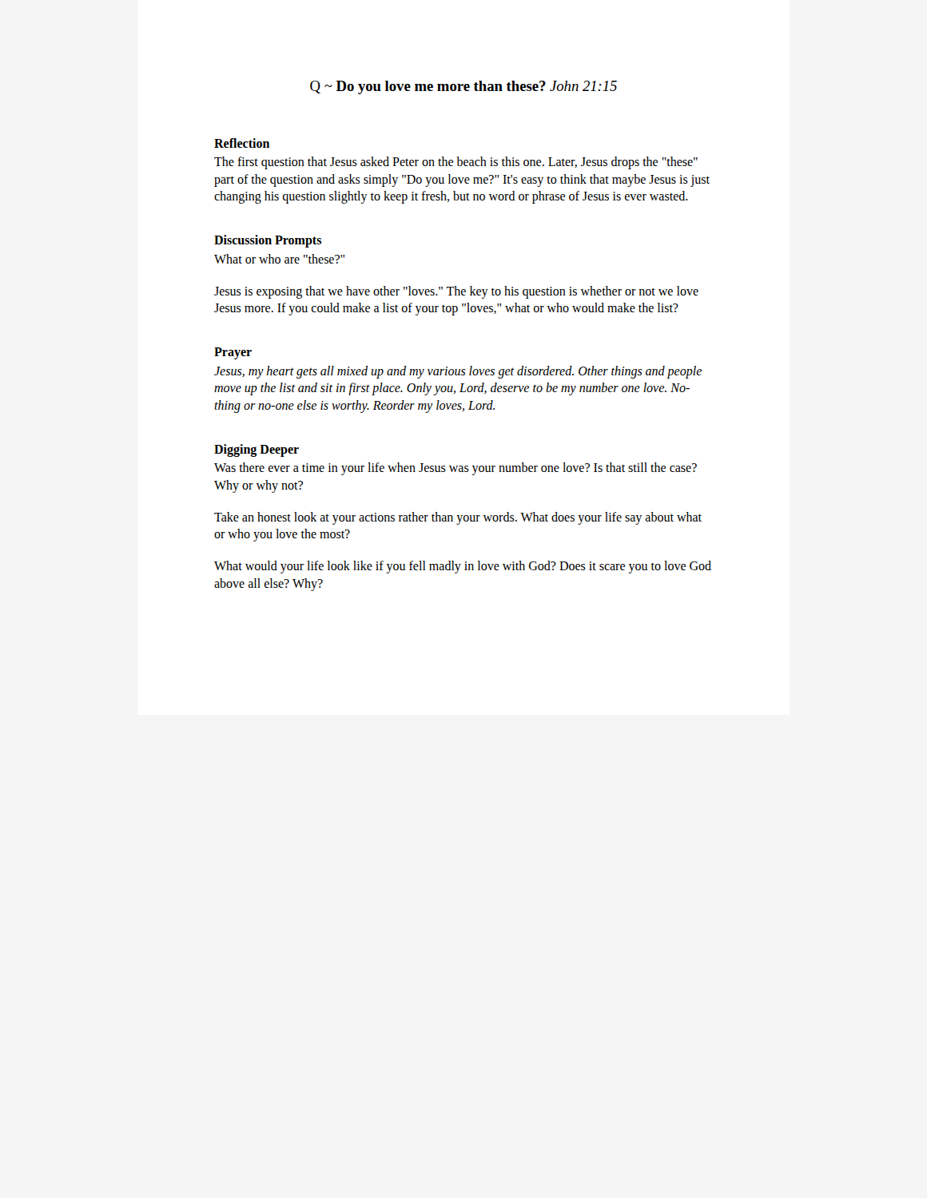Q ~ Do you love me more than these? John 21:15
Reflection
The first question that Jesus asked Peter on the beach is this one. Later, Jesus drops the "these" part of the question and asks simply "Do you love me?" It's easy to think that maybe Jesus is just changing his question slightly to keep it fresh, but no word or phrase of Jesus is ever wasted.
Discussion Prompts
What or who are "these?"
Jesus is exposing that we have other "loves." The key to his question is whether or not we love Jesus more. If you could make a list of your top "loves," what or who would make the list?
Prayer
Jesus, my heart gets all mixed up and my various loves get disordered. Other things and people move up the list and sit in first place. Only you, Lord, deserve to be my number one love. No-thing or no-one else is worthy. Reorder my loves, Lord.
Digging Deeper
Was there ever a time in your life when Jesus was your number one love? Is that still the case? Why or why not?
Take an honest look at your actions rather than your words. What does your life say about what or who you love the most?
What would your life look like if you fell madly in love with God? Does it scare you to love God above all else? Why?